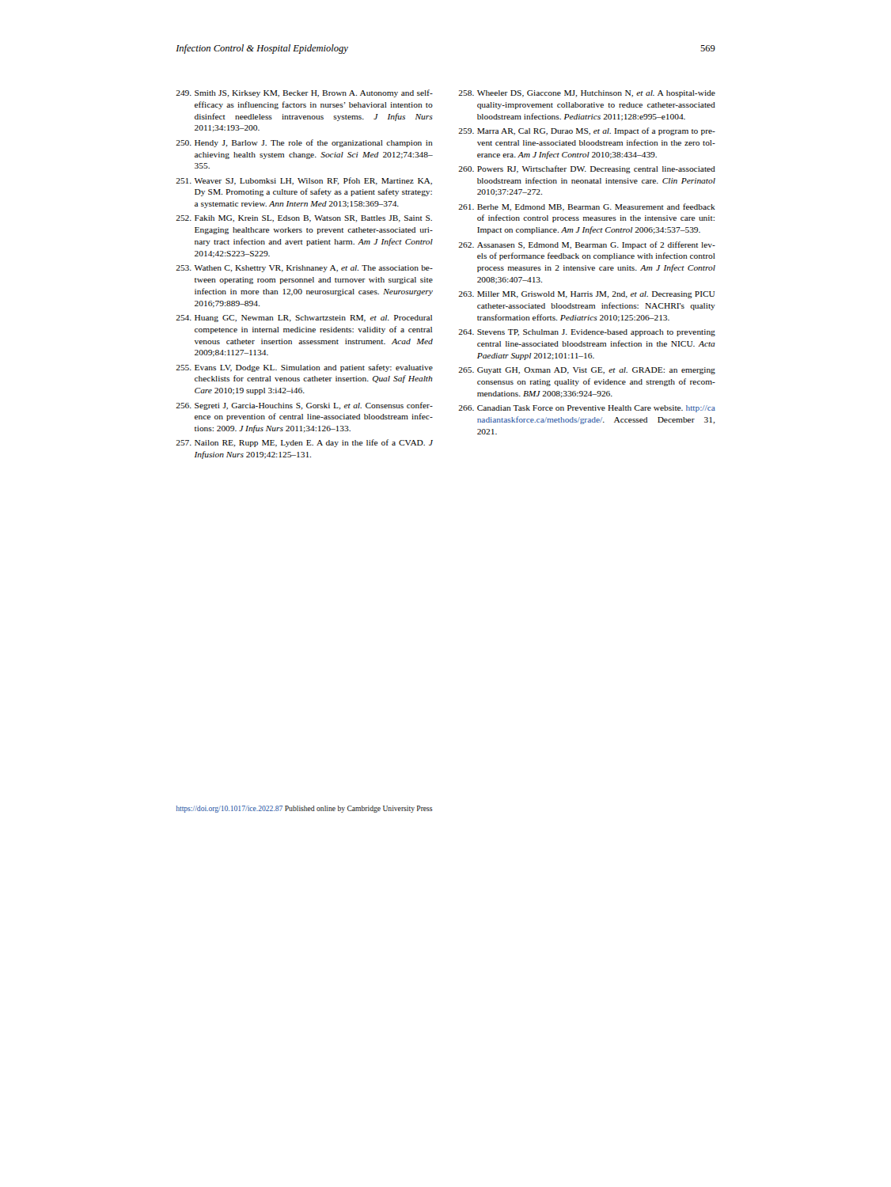Infection Control & Hospital Epidemiology 569
249. Smith JS, Kirksey KM, Becker H, Brown A. Autonomy and self-efficacy as influencing factors in nurses’ behavioral intention to disinfect needleless intravenous systems. J Infus Nurs 2011;34:193–200.
250. Hendy J, Barlow J. The role of the organizational champion in achieving health system change. Social Sci Med 2012;74:348–355.
251. Weaver SJ, Lubomksi LH, Wilson RF, Pfoh ER, Martinez KA, Dy SM. Promoting a culture of safety as a patient safety strategy: a systematic review. Ann Intern Med 2013;158:369–374.
252. Fakih MG, Krein SL, Edson B, Watson SR, Battles JB, Saint S. Engaging healthcare workers to prevent catheter-associated urinary tract infection and avert patient harm. Am J Infect Control 2014;42:S223–S229.
253. Wathen C, Kshettry VR, Krishnaney A, et al. The association between operating room personnel and turnover with surgical site infection in more than 12,00 neurosurgical cases. Neurosurgery 2016;79:889–894.
254. Huang GC, Newman LR, Schwartzstein RM, et al. Procedural competence in internal medicine residents: validity of a central venous catheter insertion assessment instrument. Acad Med 2009;84:1127–1134.
255. Evans LV, Dodge KL. Simulation and patient safety: evaluative checklists for central venous catheter insertion. Qual Saf Health Care 2010;19 suppl 3:i42–i46.
256. Segreti J, Garcia-Houchins S, Gorski L, et al. Consensus conference on prevention of central line-associated bloodstream infections: 2009. J Infus Nurs 2011;34:126–133.
257. Nailon RE, Rupp ME, Lyden E. A day in the life of a CVAD. J Infusion Nurs 2019;42:125–131.
258. Wheeler DS, Giaccone MJ, Hutchinson N, et al. A hospital-wide quality-improvement collaborative to reduce catheter-associated bloodstream infections. Pediatrics 2011;128:e995–e1004.
259. Marra AR, Cal RG, Durao MS, et al. Impact of a program to prevent central line-associated bloodstream infection in the zero tolerance era. Am J Infect Control 2010;38:434–439.
260. Powers RJ, Wirtschafter DW. Decreasing central line-associated bloodstream infection in neonatal intensive care. Clin Perinatol 2010;37:247–272.
261. Berhe M, Edmond MB, Bearman G. Measurement and feedback of infection control process measures in the intensive care unit: Impact on compliance. Am J Infect Control 2006;34:537–539.
262. Assanasen S, Edmond M, Bearman G. Impact of 2 different levels of performance feedback on compliance with infection control process measures in 2 intensive care units. Am J Infect Control 2008;36:407–413.
263. Miller MR, Griswold M, Harris JM, 2nd, et al. Decreasing PICU catheter-associated bloodstream infections: NACHRI's quality transformation efforts. Pediatrics 2010;125:206–213.
264. Stevens TP, Schulman J. Evidence-based approach to preventing central line-associated bloodstream infection in the NICU. Acta Paediatr Suppl 2012;101:11–16.
265. Guyatt GH, Oxman AD, Vist GE, et al. GRADE: an emerging consensus on rating quality of evidence and strength of recommendations. BMJ 2008;336:924–926.
266. Canadian Task Force on Preventive Health Care website. http://canadiantaskforce.ca/methods/grade/. Accessed December 31, 2021.
https://doi.org/10.1017/ice.2022.87 Published online by Cambridge University Press